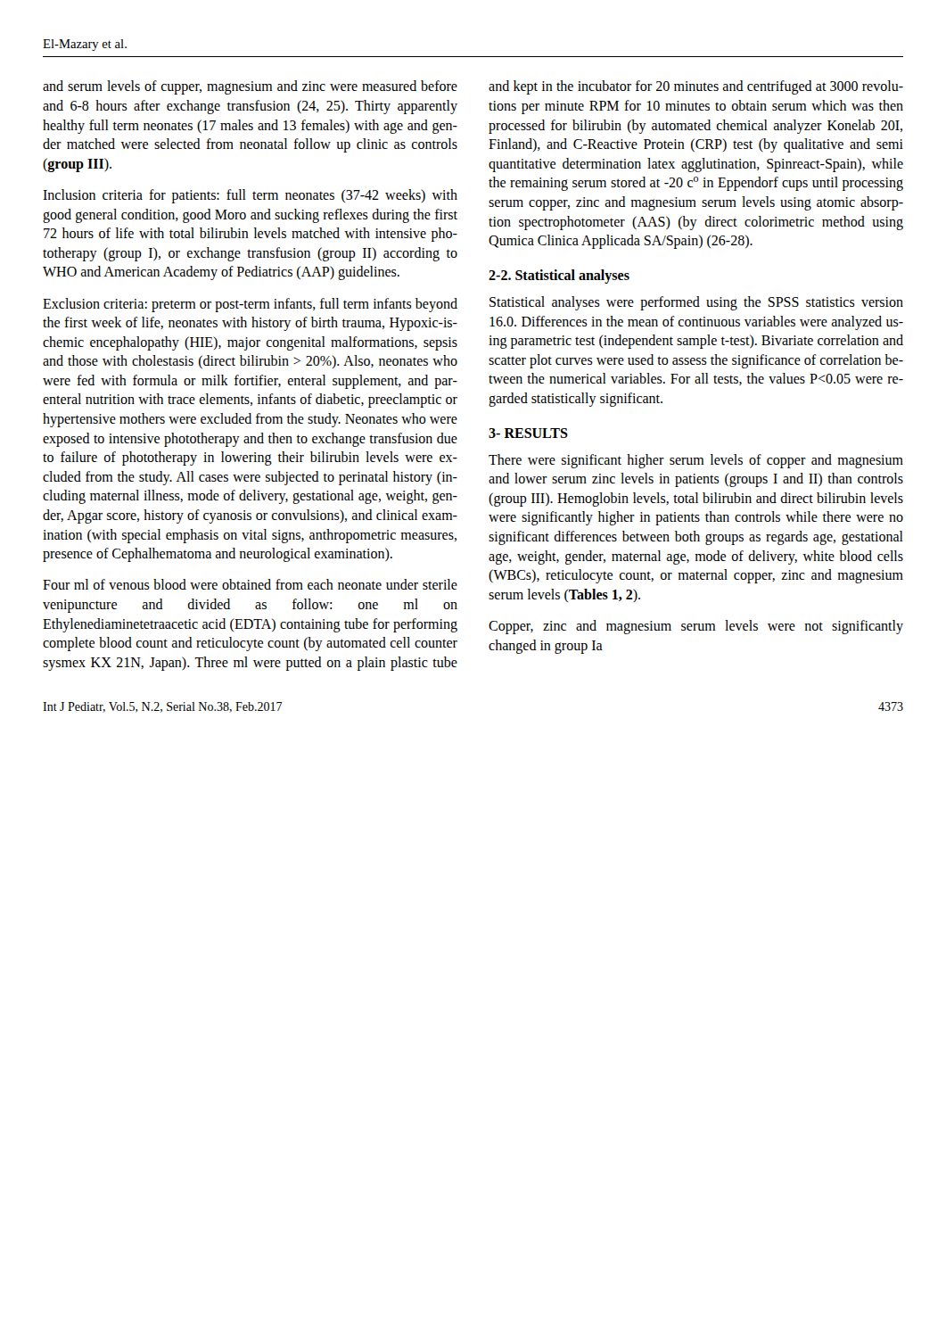El-Mazary et al.
and serum levels of cupper, magnesium and zinc were measured before and 6-8 hours after exchange transfusion (24, 25). Thirty apparently healthy full term neonates (17 males and 13 females) with age and gender matched were selected from neonatal follow up clinic as controls (group III).
Inclusion criteria for patients: full term neonates (37-42 weeks) with good general condition, good Moro and sucking reflexes during the first 72 hours of life with total bilirubin levels matched with intensive phototherapy (group I), or exchange transfusion (group II) according to WHO and American Academy of Pediatrics (AAP) guidelines.
Exclusion criteria: preterm or post-term infants, full term infants beyond the first week of life, neonates with history of birth trauma, Hypoxic-ischemic encephalopathy (HIE), major congenital malformations, sepsis and those with cholestasis (direct bilirubin > 20%). Also, neonates who were fed with formula or milk fortifier, enteral supplement, and parenteral nutrition with trace elements, infants of diabetic, preeclamptic or hypertensive mothers were excluded from the study. Neonates who were exposed to intensive phototherapy and then to exchange transfusion due to failure of phototherapy in lowering their bilirubin levels were excluded from the study. All cases were subjected to perinatal history (including maternal illness, mode of delivery, gestational age, weight, gender, Apgar score, history of cyanosis or convulsions), and clinical examination (with special emphasis on vital signs, anthropometric measures, presence of Cephalhematoma and neurological examination).
Four ml of venous blood were obtained from each neonate under sterile venipuncture and divided as follow: one ml on Ethylenediaminetetraacetic acid (EDTA) containing tube for performing complete blood count and reticulocyte count (by automated cell counter sysmex KX 21N, Japan). Three ml were putted on a plain plastic tube and kept in the incubator for 20 minutes and centrifuged at 3000 revolutions per minute RPM for 10 minutes to obtain serum which was then processed for bilirubin (by automated chemical analyzer Konelab 20I, Finland), and C-Reactive Protein (CRP) test (by qualitative and semi quantitative determination latex agglutination, Spinreact-Spain), while the remaining serum stored at -20 co in Eppendorf cups until processing serum copper, zinc and magnesium serum levels using atomic absorption spectrophotometer (AAS) (by direct colorimetric method using Qumica Clinica Applicada SA/Spain) (26-28).
2-2. Statistical analyses
Statistical analyses were performed using the SPSS statistics version 16.0. Differences in the mean of continuous variables were analyzed using parametric test (independent sample t-test). Bivariate correlation and scatter plot curves were used to assess the significance of correlation between the numerical variables. For all tests, the values P<0.05 were regarded statistically significant.
3- RESULTS
There were significant higher serum levels of copper and magnesium and lower serum zinc levels in patients (groups I and II) than controls (group III). Hemoglobin levels, total bilirubin and direct bilirubin levels were significantly higher in patients than controls while there were no significant differences between both groups as regards age, gestational age, weight, gender, maternal age, mode of delivery, white blood cells (WBCs), reticulocyte count, or maternal copper, zinc and magnesium serum levels (Tables 1, 2).
Copper, zinc and magnesium serum levels were not significantly changed in group Ia
Int J Pediatr, Vol.5, N.2, Serial No.38, Feb.2017 4373